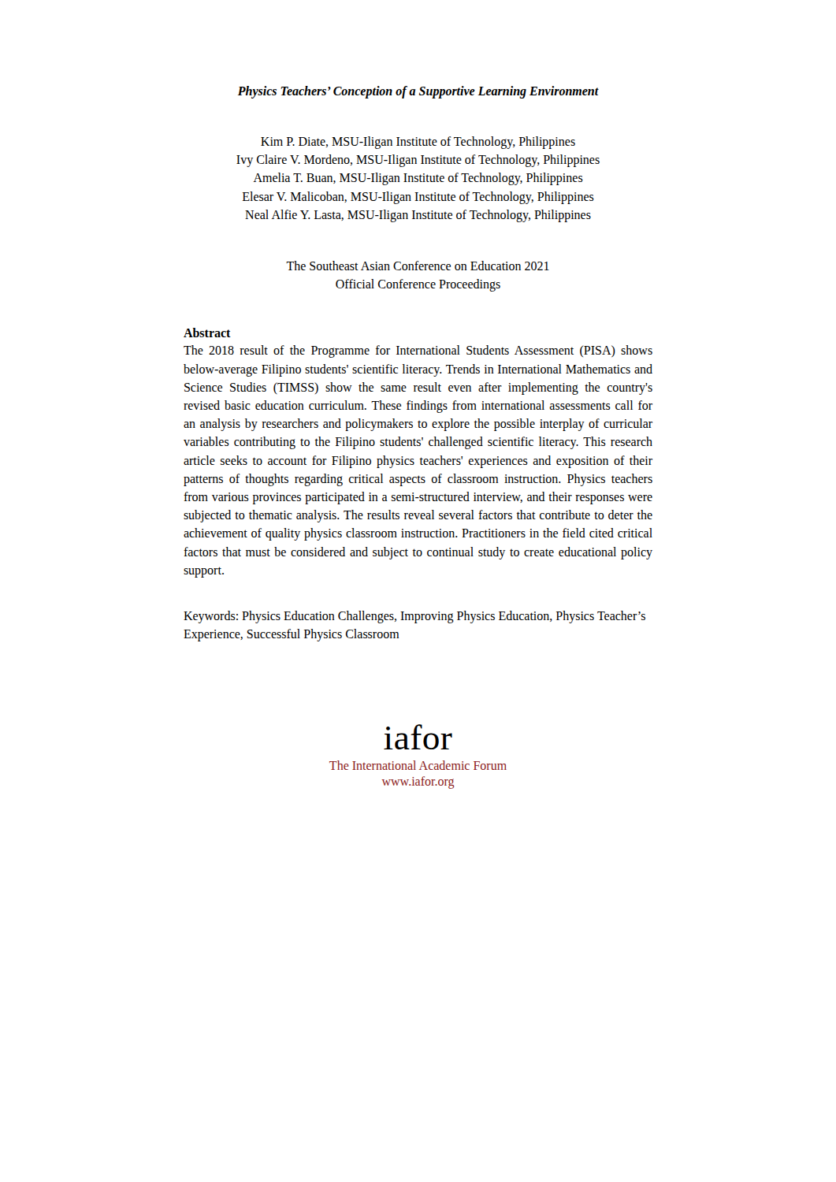Physics Teachers’ Conception of a Supportive Learning Environment
Kim P. Diate, MSU-Iligan Institute of Technology, Philippines
Ivy Claire V. Mordeno, MSU-Iligan Institute of Technology, Philippines
Amelia T. Buan, MSU-Iligan Institute of Technology, Philippines
Elesar V. Malicoban, MSU-Iligan Institute of Technology, Philippines
Neal Alfie Y. Lasta, MSU-Iligan Institute of Technology, Philippines
The Southeast Asian Conference on Education 2021
Official Conference Proceedings
Abstract
The 2018 result of the Programme for International Students Assessment (PISA) shows below-average Filipino students' scientific literacy. Trends in International Mathematics and Science Studies (TIMSS) show the same result even after implementing the country's revised basic education curriculum. These findings from international assessments call for an analysis by researchers and policymakers to explore the possible interplay of curricular variables contributing to the Filipino students' challenged scientific literacy. This research article seeks to account for Filipino physics teachers' experiences and exposition of their patterns of thoughts regarding critical aspects of classroom instruction. Physics teachers from various provinces participated in a semi-structured interview, and their responses were subjected to thematic analysis. The results reveal several factors that contribute to deter the achievement of quality physics classroom instruction. Practitioners in the field cited critical factors that must be considered and subject to continual study to create educational policy support.
Keywords: Physics Education Challenges, Improving Physics Education, Physics Teacher’s Experience, Successful Physics Classroom
iafor
The International Academic Forum
www.iafor.org